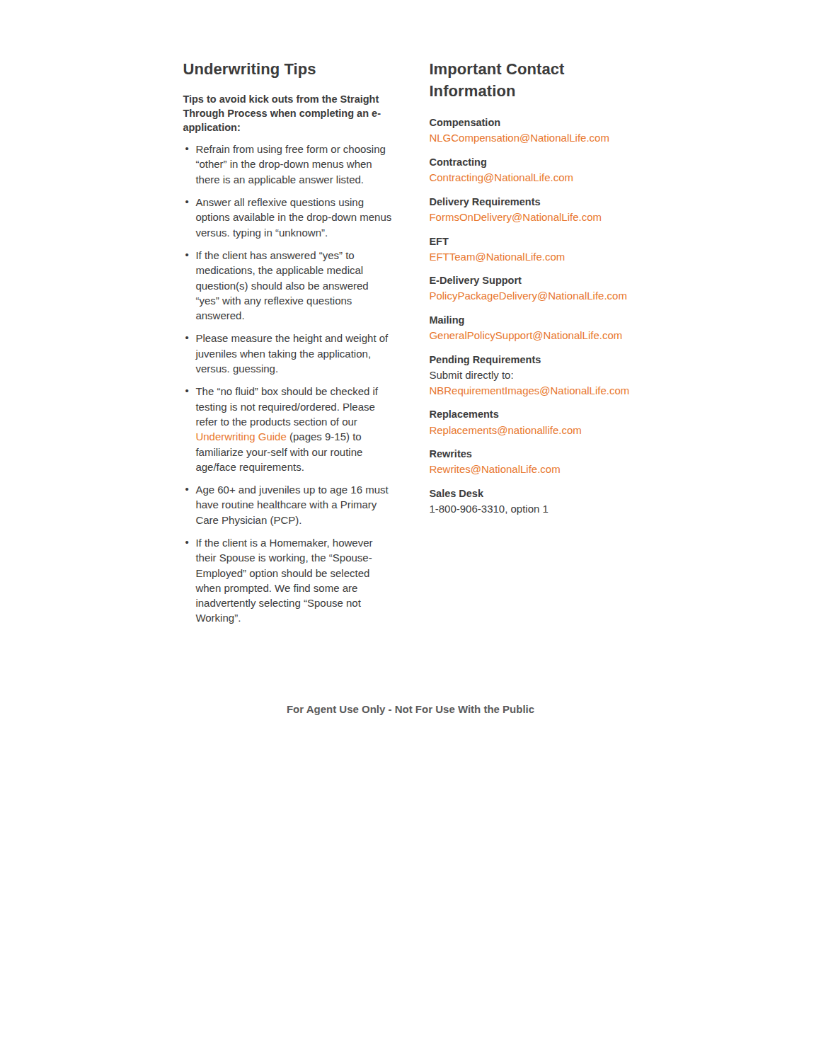Underwriting Tips
Tips to avoid kick outs from the Straight Through Process when completing an e-application:
Refrain from using free form or choosing “other” in the drop-down menus when there is an applicable answer listed.
Answer all reflexive questions using options available in the drop-down menus versus. typing in “unknown”.
If the client has answered “yes” to medications, the applicable medical question(s) should also be answered “yes” with any reflexive questions answered.
Please measure the height and weight of juveniles when taking the application, versus. guessing.
The “no fluid” box should be checked if testing is not required/ordered. Please refer to the products section of our Underwriting Guide (pages 9-15) to familiarize your-self with our routine age/face requirements.
Age 60+ and juveniles up to age 16 must have routine healthcare with a Primary Care Physician (PCP).
If the client is a Homemaker, however their Spouse is working, the “Spouse-Employed” option should be selected when prompted. We find some are inadvertently selecting “Spouse not Working”.
Important Contact Information
Compensation
NLGCompensation@NationalLife.com
Contracting
Contracting@NationalLife.com
Delivery Requirements
FormsOnDelivery@NationalLife.com
EFT
EFTTeam@NationalLife.com
E-Delivery Support
PolicyPackageDelivery@NationalLife.com
Mailing
GeneralPolicySupport@NationalLife.com
Pending Requirements
Submit directly to:
NBRequirementImages@NationalLife.com
Replacements
Replacements@nationallife.com
Rewrites
Rewrites@NationalLife.com
Sales Desk
1-800-906-3310, option 1
For Agent Use Only - Not For Use With the Public